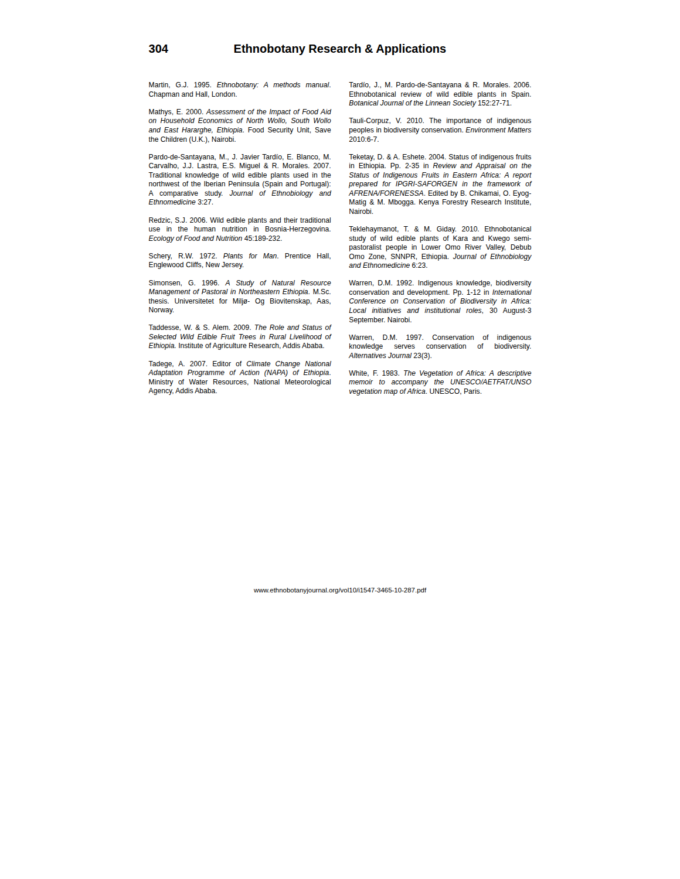304
Ethnobotany Research & Applications
Martin, G.J. 1995. Ethnobotany: A methods manual. Chapman and Hall, London.
Mathys, E. 2000. Assessment of the Impact of Food Aid on Household Economics of North Wollo, South Wollo and East Hararghe, Ethiopia. Food Security Unit, Save the Children (U.K.), Nairobi.
Pardo-de-Santayana, M., J. Javier Tardío, E. Blanco, M. Carvalho, J.J. Lastra, E.S. Miguel & R. Morales. 2007. Traditional knowledge of wild edible plants used in the northwest of the Iberian Peninsula (Spain and Portugal): A comparative study. Journal of Ethnobiology and Ethnomedicine 3:27.
Redzic, S.J. 2006. Wild edible plants and their traditional use in the human nutrition in Bosnia-Herzegovina. Ecology of Food and Nutrition 45:189-232.
Schery, R.W. 1972. Plants for Man. Prentice Hall, Englewood Cliffs, New Jersey.
Simonsen, G. 1996. A Study of Natural Resource Management of Pastoral in Northeastern Ethiopia. M.Sc. thesis. Universitetet for Miljø- Og Biovitenskap, Aas, Norway.
Taddesse, W. & S. Alem. 2009. The Role and Status of Selected Wild Edible Fruit Trees in Rural Livelihood of Ethiopia. Institute of Agriculture Research, Addis Ababa.
Tadege, A. 2007. Editor of Climate Change National Adaptation Programme of Action (NAPA) of Ethiopia. Ministry of Water Resources, National Meteorological Agency, Addis Ababa.
Tardío, J., M. Pardo-de-Santayana & R. Morales. 2006. Ethnobotanical review of wild edible plants in Spain. Botanical Journal of the Linnean Society 152:27-71.
Tauli-Corpuz, V. 2010. The importance of indigenous peoples in biodiversity conservation. Environment Matters 2010:6-7.
Teketay, D. & A. Eshete. 2004. Status of indigenous fruits in Ethiopia. Pp. 2-35 in Review and Appraisal on the Status of Indigenous Fruits in Eastern Africa: A report prepared for IPGRI-SAFORGEN in the framework of AFRENA/FORENESSA. Edited by B. Chikamai, O. Eyog-Matig & M. Mbogga. Kenya Forestry Research Institute, Nairobi.
Teklehaymanot, T. & M. Giday. 2010. Ethnobotanical study of wild edible plants of Kara and Kwego semi-pastoralist people in Lower Omo River Valley, Debub Omo Zone, SNNPR, Ethiopia. Journal of Ethnobiology and Ethnomedicine 6:23.
Warren, D.M. 1992. Indigenous knowledge, biodiversity conservation and development. Pp. 1-12 in International Conference on Conservation of Biodiversity in Africa: Local initiatives and institutional roles, 30 August-3 September. Nairobi.
Warren, D.M. 1997. Conservation of indigenous knowledge serves conservation of biodiversity. Alternatives Journal 23(3).
White, F. 1983. The Vegetation of Africa: A descriptive memoir to accompany the UNESCO/AETFAT/UNSO vegetation map of Africa. UNESCO, Paris.
www.ethnobotanyjournal.org/vol10/i1547-3465-10-287.pdf